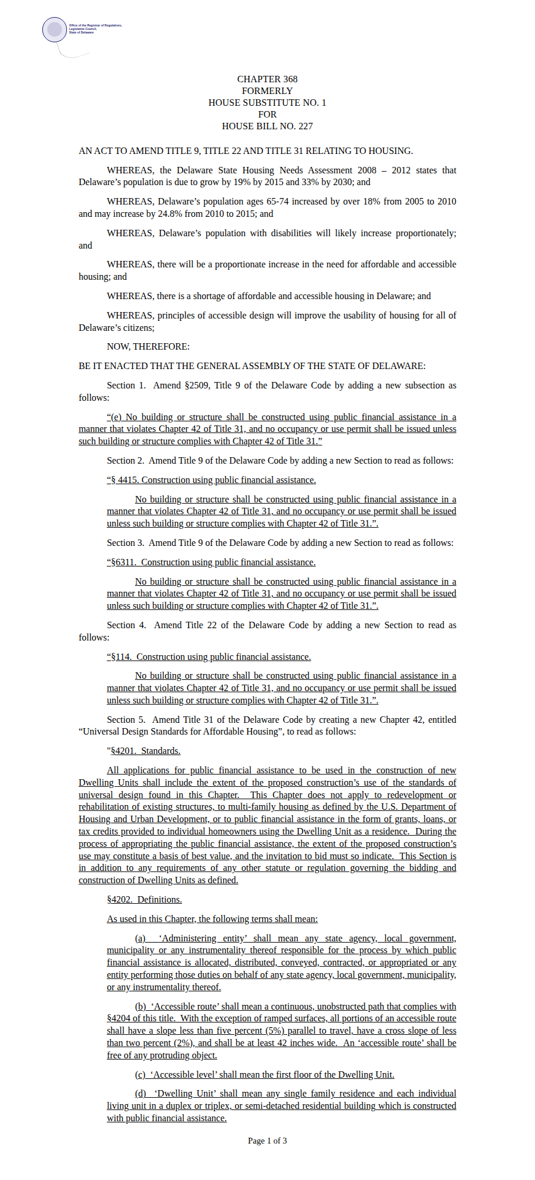Office of the Registrar of Regulations,
Legislative Council,
State of Delaware
CHAPTER 368
FORMERLY
HOUSE SUBSTITUTE NO. 1
FOR
HOUSE BILL NO. 227
AN ACT TO AMEND TITLE 9, TITLE 22 AND TITLE 31 RELATING TO HOUSING.
WHEREAS, the Delaware State Housing Needs Assessment 2008 – 2012 states that Delaware’s population is due to grow by 19% by 2015 and 33% by 2030; and
WHEREAS, Delaware’s population ages 65-74 increased by over 18% from 2005 to 2010 and may increase by 24.8% from 2010 to 2015; and
WHEREAS, Delaware’s population with disabilities will likely increase proportionately; and
WHEREAS, there will be a proportionate increase in the need for affordable and accessible housing; and
WHEREAS, there is a shortage of affordable and accessible housing in Delaware; and
WHEREAS, principles of accessible design will improve the usability of housing for all of Delaware’s citizens;
NOW, THEREFORE:
BE IT ENACTED THAT THE GENERAL ASSEMBLY OF THE STATE OF DELAWARE:
Section 1. Amend §2509, Title 9 of the Delaware Code by adding a new subsection as follows:
“(e) No building or structure shall be constructed using public financial assistance in a manner that violates Chapter 42 of Title 31, and no occupancy or use permit shall be issued unless such building or structure complies with Chapter 42 of Title 31.”
Section 2. Amend Title 9 of the Delaware Code by adding a new Section to read as follows:
“§ 4415. Construction using public financial assistance.
No building or structure shall be constructed using public financial assistance in a manner that violates Chapter 42 of Title 31, and no occupancy or use permit shall be issued unless such building or structure complies with Chapter 42 of Title 31.”.
Section 3. Amend Title 9 of the Delaware Code by adding a new Section to read as follows:
“§6311. Construction using public financial assistance.
No building or structure shall be constructed using public financial assistance in a manner that violates Chapter 42 of Title 31, and no occupancy or use permit shall be issued unless such building or structure complies with Chapter 42 of Title 31.”.
Section 4. Amend Title 22 of the Delaware Code by adding a new Section to read as follows:
“§114. Construction using public financial assistance.
No building or structure shall be constructed using public financial assistance in a manner that violates Chapter 42 of Title 31, and no occupancy or use permit shall be issued unless such building or structure complies with Chapter 42 of Title 31.”.
Section 5. Amend Title 31 of the Delaware Code by creating a new Chapter 42, entitled “Universal Design Standards for Affordable Housing”, to read as follows:
"§4201. Standards.
All applications for public financial assistance to be used in the construction of new Dwelling Units shall include the extent of the proposed construction’s use of the standards of universal design found in this Chapter. This Chapter does not apply to redevelopment or rehabilitation of existing structures, to multi-family housing as defined by the U.S. Department of Housing and Urban Development, or to public financial assistance in the form of grants, loans, or tax credits provided to individual homeowners using the Dwelling Unit as a residence. During the process of appropriating the public financial assistance, the extent of the proposed construction’s use may constitute a basis of best value, and the invitation to bid must so indicate. This Section is in addition to any requirements of any other statute or regulation governing the bidding and construction of Dwelling Units as defined.
§4202. Definitions.
As used in this Chapter, the following terms shall mean:
(a) ‘Administering entity’ shall mean any state agency, local government, municipality or any instrumentality thereof responsible for the process by which public financial assistance is allocated, distributed, conveyed, contracted, or appropriated or any entity performing those duties on behalf of any state agency, local government, municipality, or any instrumentality thereof.
(b) ‘Accessible route’ shall mean a continuous, unobstructed path that complies with §4204 of this title. With the exception of ramped surfaces, all portions of an accessible route shall have a slope less than five percent (5%) parallel to travel, have a cross slope of less than two percent (2%), and shall be at least 42 inches wide. An ‘accessible route’ shall be free of any protruding object.
(c) ‘Accessible level’ shall mean the first floor of the Dwelling Unit.
(d) ‘Dwelling Unit’ shall mean any single family residence and each individual living unit in a duplex or triplex, or semi-detached residential building which is constructed with public financial assistance.
Page 1 of 3